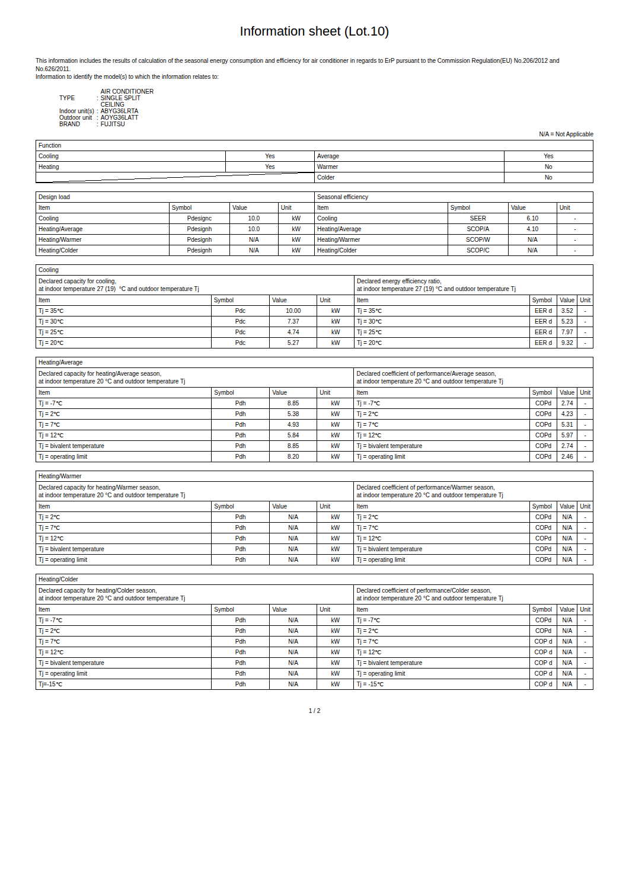Information sheet (Lot.10)
This information includes the results of calculation of the seasonal energy consumption and efficiency for air conditioner in regards to ErP pursuant to the Commission Regulation(EU) No.206/2012 and No.626/2011.
Information to identify the model(s) to which the information relates to:
| | | AIR CONDITIONER |
| TYPE | : | SINGLE SPLIT |
| | | CEILING |
| Indoor unit(s) | : | ABYG36LRTA |
| Outdoor unit | : | AOYG36LATT |
| BRAND | : | FUJITSU |
N/A = Not Applicable
| Function |
| Cooling | Yes | Average | Yes |
| Heating | Yes | Warmer | No |
| | Colder | No |
| Design load | Seasonal efficiency |
| Item | Symbol | Value | Unit | Item | Symbol | Value | Unit |
| Cooling | Pdesignc | 10.0 | kW | Cooling | SEER | 6.10 | - |
| Heating/Average | Pdesignh | 10.0 | kW | Heating/Average | SCOP/A | 4.10 | - |
| Heating/Warmer | Pdesignh | N/A | kW | Heating/Warmer | SCOP/W | N/A | - |
| Heating/Colder | Pdesignh | N/A | kW | Heating/Colder | SCOP/C | N/A | - |
| Cooling |
| Declared capacity for cooling, at indoor temperature 27 (19) °C and outdoor temperature Tj | Declared energy efficiency ratio, at indoor temperature 27 (19) °C and outdoor temperature Tj |
| Item | Symbol | Value | Unit | Item | Symbol | Value | Unit |
| Tj = 35℃ | Pdc | 10.00 | kW | Tj = 35℃ | EER d | 3.52 | - |
| Tj = 30℃ | Pdc | 7.37 | kW | Tj = 30℃ | EER d | 5.23 | - |
| Tj = 25℃ | Pdc | 4.74 | kW | Tj = 25℃ | EER d | 7.97 | - |
| Tj = 20℃ | Pdc | 5.27 | kW | Tj = 20℃ | EER d | 9.32 | - |
| Heating/Average |
| Declared capacity for heating/Average season, at indoor temperature 20 °C and outdoor temperature Tj | Declared coefficient of performance/Average season, at indoor temperature 20 °C and outdoor temperature Tj |
| Item | Symbol | Value | Unit | Item | Symbol | Value | Unit |
| Tj = -7℃ | Pdh | 8.85 | kW | Tj = -7℃ | COPd | 2.74 | - |
| Tj = 2℃ | Pdh | 5.38 | kW | Tj = 2℃ | COPd | 4.23 | - |
| Tj = 7℃ | Pdh | 4.93 | kW | Tj = 7℃ | COPd | 5.31 | - |
| Tj = 12℃ | Pdh | 5.84 | kW | Tj = 12℃ | COPd | 5.97 | - |
| Tj = bivalent temperature | Pdh | 8.85 | kW | Tj = bivalent temperature | COPd | 2.74 | - |
| Tj = operating limit | Pdh | 8.20 | kW | Tj = operating limit | COPd | 2.46 | - |
| Heating/Warmer |
| Declared capacity for heating/Warmer season, at indoor temperature 20 °C and outdoor temperature Tj | Declared coefficient of performance/Warmer season, at indoor temperature 20 °C and outdoor temperature Tj |
| Item | Symbol | Value | Unit | Item | Symbol | Value | Unit |
| Tj = 2℃ | Pdh | N/A | kW | Tj = 2℃ | COPd | N/A | - |
| Tj = 7℃ | Pdh | N/A | kW | Tj = 7℃ | COPd | N/A | - |
| Tj = 12℃ | Pdh | N/A | kW | Tj = 12℃ | COPd | N/A | - |
| Tj = bivalent temperature | Pdh | N/A | kW | Tj = bivalent temperature | COPd | N/A | - |
| Tj = operating limit | Pdh | N/A | kW | Tj = operating limit | COPd | N/A | - |
| Heating/Colder |
| Declared capacity for heating/Colder season, at indoor temperature 20 °C and outdoor temperature Tj | Declared coefficient of performance/Colder season, at indoor temperature 20 °C and outdoor temperature Tj |
| Item | Symbol | Value | Unit | Item | Symbol | Value | Unit |
| Tj = -7℃ | Pdh | N/A | kW | Tj = -7℃ | COPd | N/A | - |
| Tj = 2℃ | Pdh | N/A | kW | Tj = 2℃ | COPd | N/A | - |
| Tj = 7℃ | Pdh | N/A | kW | Tj = 7℃ | COP d | N/A | - |
| Tj = 12℃ | Pdh | N/A | kW | Tj = 12℃ | COP d | N/A | - |
| Tj = bivalent temperature | Pdh | N/A | kW | Tj = bivalent temperature | COP d | N/A | - |
| Tj = operating limit | Pdh | N/A | kW | Tj = operating limit | COP d | N/A | - |
| Tj=-15℃ | Pdh | N/A | kW | Tj = -15℃ | COP d | N/A | - |
1 / 2